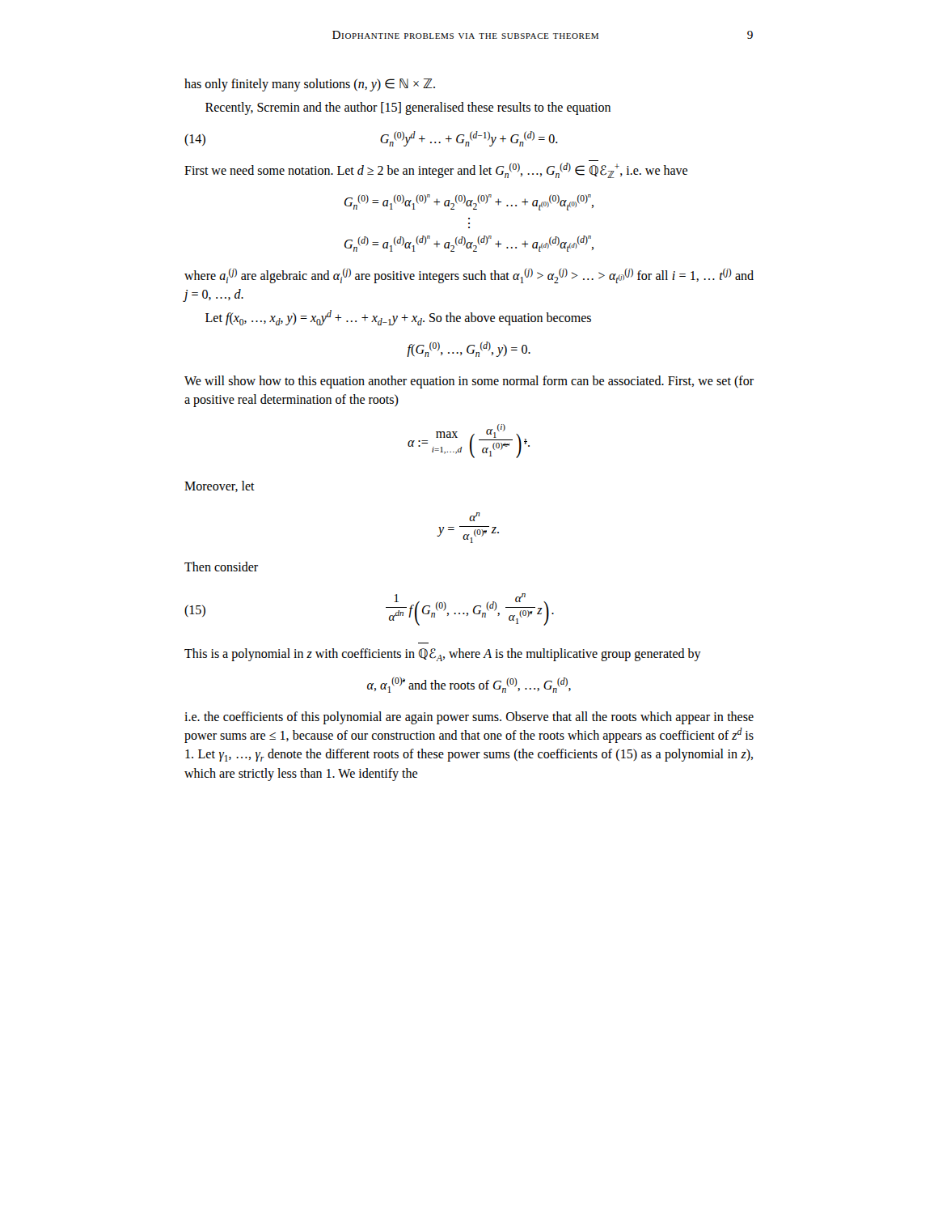Diophantine problems via the subspace theorem 9
has only finitely many solutions (n, y) ∈ ℕ × ℤ.
Recently, Scremin and the author [15] generalised these results to the equation
(14) Gn(0)yd + … + Gn(d−1)y + Gn(d) = 0.
First we need some notation. Let d ≥ 2 be an integer and let Gn(0), …, Gn(d) ∈ ℚℰℤ+, i.e. we have
Gn(0) = a1(0)α1(0)n + a2(0)α2(0)n + … + at(0)(0)αt(0)(0)n, ⋮ Gn(d) = a1(d)α1(d)n + a2(d)α2(d)n + … + at(d)(d)αt(d)(d)n,
where ai(j) are algebraic and αi(j) are positive integers such that α1(j) > α2(j) > … > αt(j)(j) for all i = 1, … t(j) and j = 0, …, d.
Let f(x0, …, xd, y) = x0yd + … + xd−1y + xd. So the above equation becomes
f(Gn(0), …, Gn(d), y) = 0.
We will show how to this equation another equation in some normal form can be associated. First, we set (for a positive real determination of the roots)
α := max i=1,…,d (α1(i) α1(0)d−i d)1 i.
Moreover, let
y = αn α1(0)nd z.
Then consider
(15) 1 αdn f(Gn(0), …, Gn(d), αn α1(0)nd z).
This is a polynomial in z with coefficients in ℚℰA, where A is the multiplicative group generated by
α, α1(0)1 d and the roots of Gn(0), …, Gn(d),
i.e. the coefficients of this polynomial are again power sums. Observe that all the roots which appear in these power sums are ≤ 1, because of our construction and that one of the roots which appears as coefficient of zd is 1. Let γ1, …, γr denote the different roots of these power sums (the coefficients of (15) as a polynomial in z), which are strictly less than 1. We identify the